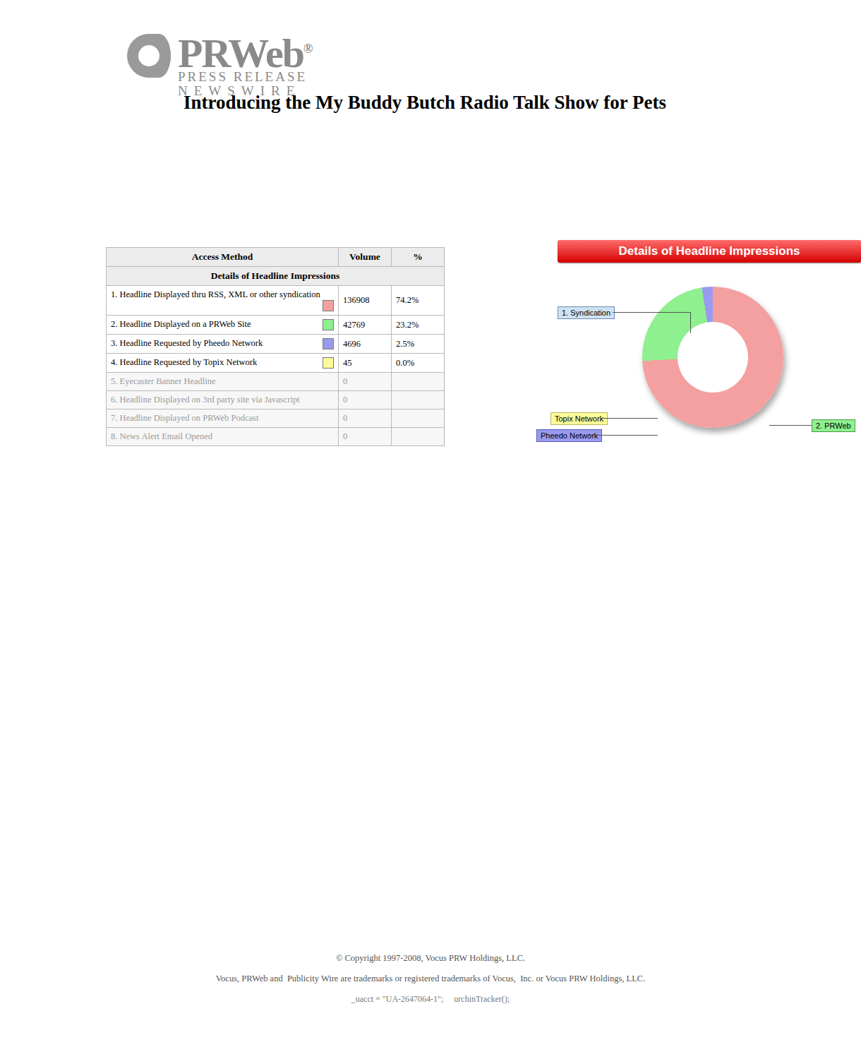PRWeb®
PRESS RELEASE
NEWSWIRE
Introducing the My Buddy Butch Radio Talk Show for Pets
| Access Method | Volume | % |
| --- | --- | --- |
| Details of Headline Impressions |
| 1. Headline Displayed thru RSS, XML or other syndication | 136908 | 74.2% |
| 2. Headline Displayed on a PRWeb Site | 42769 | 23.2% |
| 3. Headline Requested by Pheedo Network | 4696 | 2.5% |
| 4. Headline Requested by Topix Network | 45 | 0.0% |
| 5. Eyecaster Banner Headline | 0 | |
| 6. Headline Displayed on 3rd party site via Javascript | 0 | |
| 7. Headline Displayed on PRWeb Podcast | 0 | |
| 8. News Alert Email Opened | 0 | |
Details of Headline Impressions
1. Syndication
Topix Network
Pheedo Network
2. PRWeb
© Copyright 1997-2008, Vocus PRW Holdings, LLC.
Vocus, PRWeb and Publicity Wire are trademarks or registered trademarks of Vocus, Inc. or Vocus PRW Holdings, LLC.
_uacct = "UA-2647064-1"; urchinTracker();